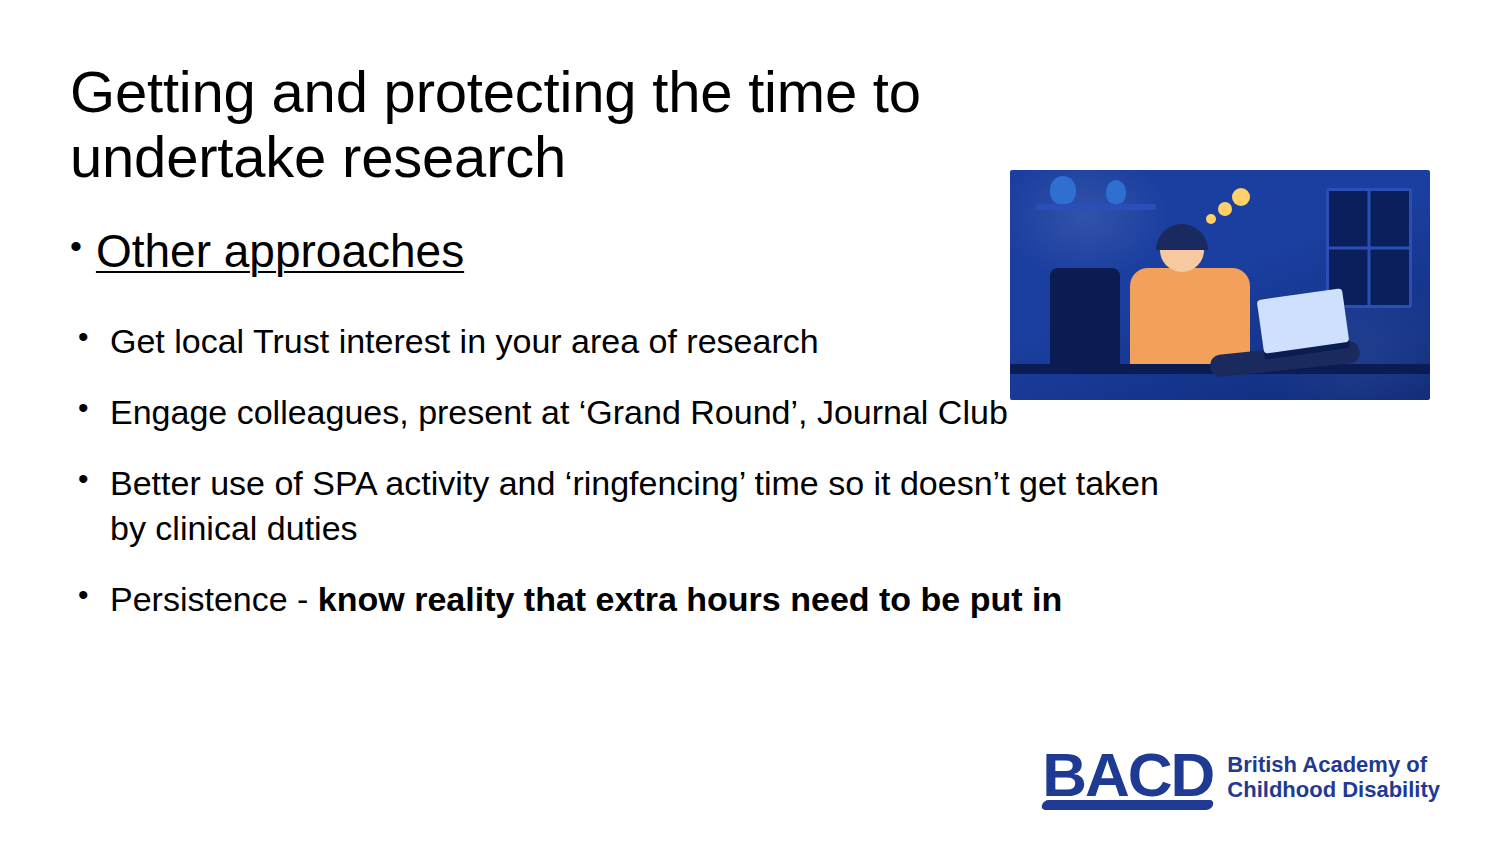Getting and protecting the time to undertake research
• Other approaches
Get local Trust interest in your area of research
Engage colleagues, present at ‘Grand Round’, Journal Club
Better use of SPA activity and ‘ringfencing’ time so it doesn’t get taken by clinical duties
Persistence - know reality that extra hours need to be put in
BACD
British Academy of Childhood Disability